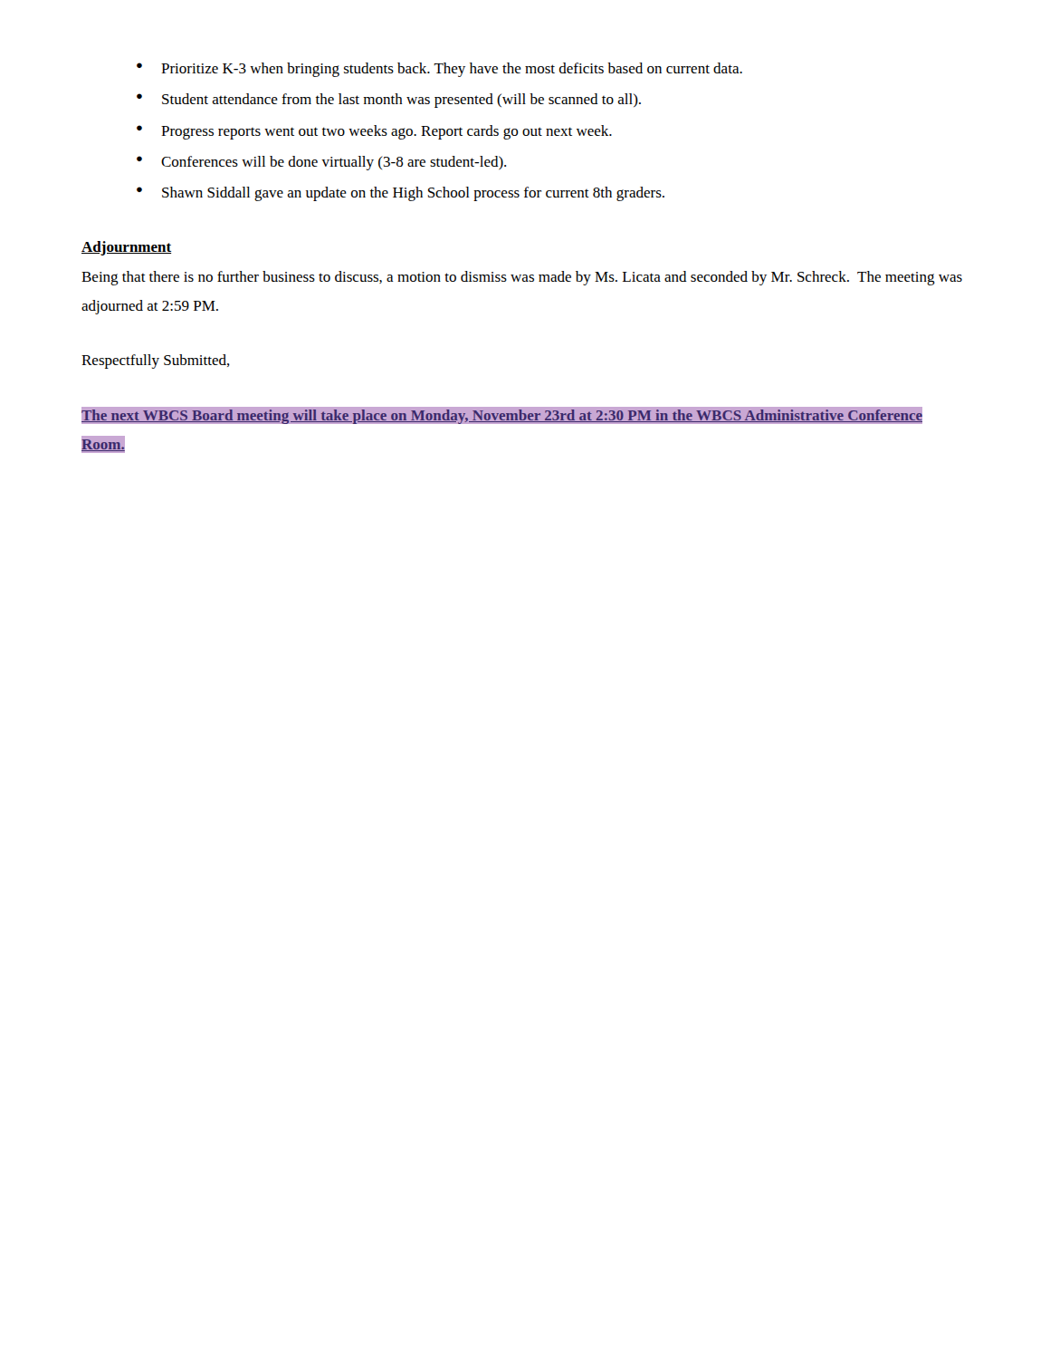Prioritize K-3 when bringing students back. They have the most deficits based on current data.
Student attendance from the last month was presented (will be scanned to all).
Progress reports went out two weeks ago. Report cards go out next week.
Conferences will be done virtually (3-8 are student-led).
Shawn Siddall gave an update on the High School process for current 8th graders.
Adjournment
Being that there is no further business to discuss, a motion to dismiss was made by Ms. Licata and seconded by Mr. Schreck. The meeting was adjourned at 2:59 PM.
Respectfully Submitted,
The next WBCS Board meeting will take place on Monday, November 23rd at 2:30 PM in the WBCS Administrative Conference Room.